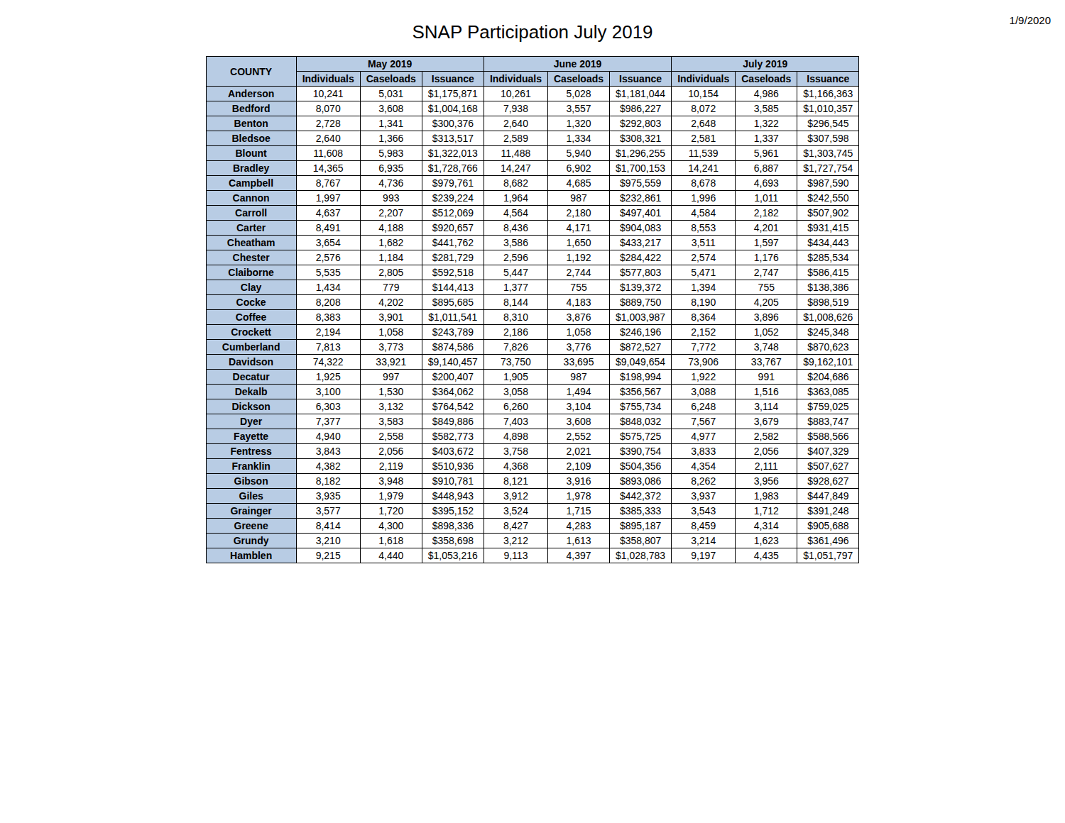1/9/2020
SNAP Participation July 2019
| COUNTY | May 2019 | June 2019 | July 2019 |
| --- | --- | --- | --- |
| Individuals | Caseloads | Issuance | Individuals | Caseloads | Issuance | Individuals | Caseloads | Issuance |
| Anderson | 10,241 | 5,031 | $1,175,871 | 10,261 | 5,028 | $1,181,044 | 10,154 | 4,986 | $1,166,363 |
| Bedford | 8,070 | 3,608 | $1,004,168 | 7,938 | 3,557 | $986,227 | 8,072 | 3,585 | $1,010,357 |
| Benton | 2,728 | 1,341 | $300,376 | 2,640 | 1,320 | $292,803 | 2,648 | 1,322 | $296,545 |
| Bledsoe | 2,640 | 1,366 | $313,517 | 2,589 | 1,334 | $308,321 | 2,581 | 1,337 | $307,598 |
| Blount | 11,608 | 5,983 | $1,322,013 | 11,488 | 5,940 | $1,296,255 | 11,539 | 5,961 | $1,303,745 |
| Bradley | 14,365 | 6,935 | $1,728,766 | 14,247 | 6,902 | $1,700,153 | 14,241 | 6,887 | $1,727,754 |
| Campbell | 8,767 | 4,736 | $979,761 | 8,682 | 4,685 | $975,559 | 8,678 | 4,693 | $987,590 |
| Cannon | 1,997 | 993 | $239,224 | 1,964 | 987 | $232,861 | 1,996 | 1,011 | $242,550 |
| Carroll | 4,637 | 2,207 | $512,069 | 4,564 | 2,180 | $497,401 | 4,584 | 2,182 | $507,902 |
| Carter | 8,491 | 4,188 | $920,657 | 8,436 | 4,171 | $904,083 | 8,553 | 4,201 | $931,415 |
| Cheatham | 3,654 | 1,682 | $441,762 | 3,586 | 1,650 | $433,217 | 3,511 | 1,597 | $434,443 |
| Chester | 2,576 | 1,184 | $281,729 | 2,596 | 1,192 | $284,422 | 2,574 | 1,176 | $285,534 |
| Claiborne | 5,535 | 2,805 | $592,518 | 5,447 | 2,744 | $577,803 | 5,471 | 2,747 | $586,415 |
| Clay | 1,434 | 779 | $144,413 | 1,377 | 755 | $139,372 | 1,394 | 755 | $138,386 |
| Cocke | 8,208 | 4,202 | $895,685 | 8,144 | 4,183 | $889,750 | 8,190 | 4,205 | $898,519 |
| Coffee | 8,383 | 3,901 | $1,011,541 | 8,310 | 3,876 | $1,003,987 | 8,364 | 3,896 | $1,008,626 |
| Crockett | 2,194 | 1,058 | $243,789 | 2,186 | 1,058 | $246,196 | 2,152 | 1,052 | $245,348 |
| Cumberland | 7,813 | 3,773 | $874,586 | 7,826 | 3,776 | $872,527 | 7,772 | 3,748 | $870,623 |
| Davidson | 74,322 | 33,921 | $9,140,457 | 73,750 | 33,695 | $9,049,654 | 73,906 | 33,767 | $9,162,101 |
| Decatur | 1,925 | 997 | $200,407 | 1,905 | 987 | $198,994 | 1,922 | 991 | $204,686 |
| Dekalb | 3,100 | 1,530 | $364,062 | 3,058 | 1,494 | $356,567 | 3,088 | 1,516 | $363,085 |
| Dickson | 6,303 | 3,132 | $764,542 | 6,260 | 3,104 | $755,734 | 6,248 | 3,114 | $759,025 |
| Dyer | 7,377 | 3,583 | $849,886 | 7,403 | 3,608 | $848,032 | 7,567 | 3,679 | $883,747 |
| Fayette | 4,940 | 2,558 | $582,773 | 4,898 | 2,552 | $575,725 | 4,977 | 2,582 | $588,566 |
| Fentress | 3,843 | 2,056 | $403,672 | 3,758 | 2,021 | $390,754 | 3,833 | 2,056 | $407,329 |
| Franklin | 4,382 | 2,119 | $510,936 | 4,368 | 2,109 | $504,356 | 4,354 | 2,111 | $507,627 |
| Gibson | 8,182 | 3,948 | $910,781 | 8,121 | 3,916 | $893,086 | 8,262 | 3,956 | $928,627 |
| Giles | 3,935 | 1,979 | $448,943 | 3,912 | 1,978 | $442,372 | 3,937 | 1,983 | $447,849 |
| Grainger | 3,577 | 1,720 | $395,152 | 3,524 | 1,715 | $385,333 | 3,543 | 1,712 | $391,248 |
| Greene | 8,414 | 4,300 | $898,336 | 8,427 | 4,283 | $895,187 | 8,459 | 4,314 | $905,688 |
| Grundy | 3,210 | 1,618 | $358,698 | 3,212 | 1,613 | $358,807 | 3,214 | 1,623 | $361,496 |
| Hamblen | 9,215 | 4,440 | $1,053,216 | 9,113 | 4,397 | $1,028,783 | 9,197 | 4,435 | $1,051,797 |